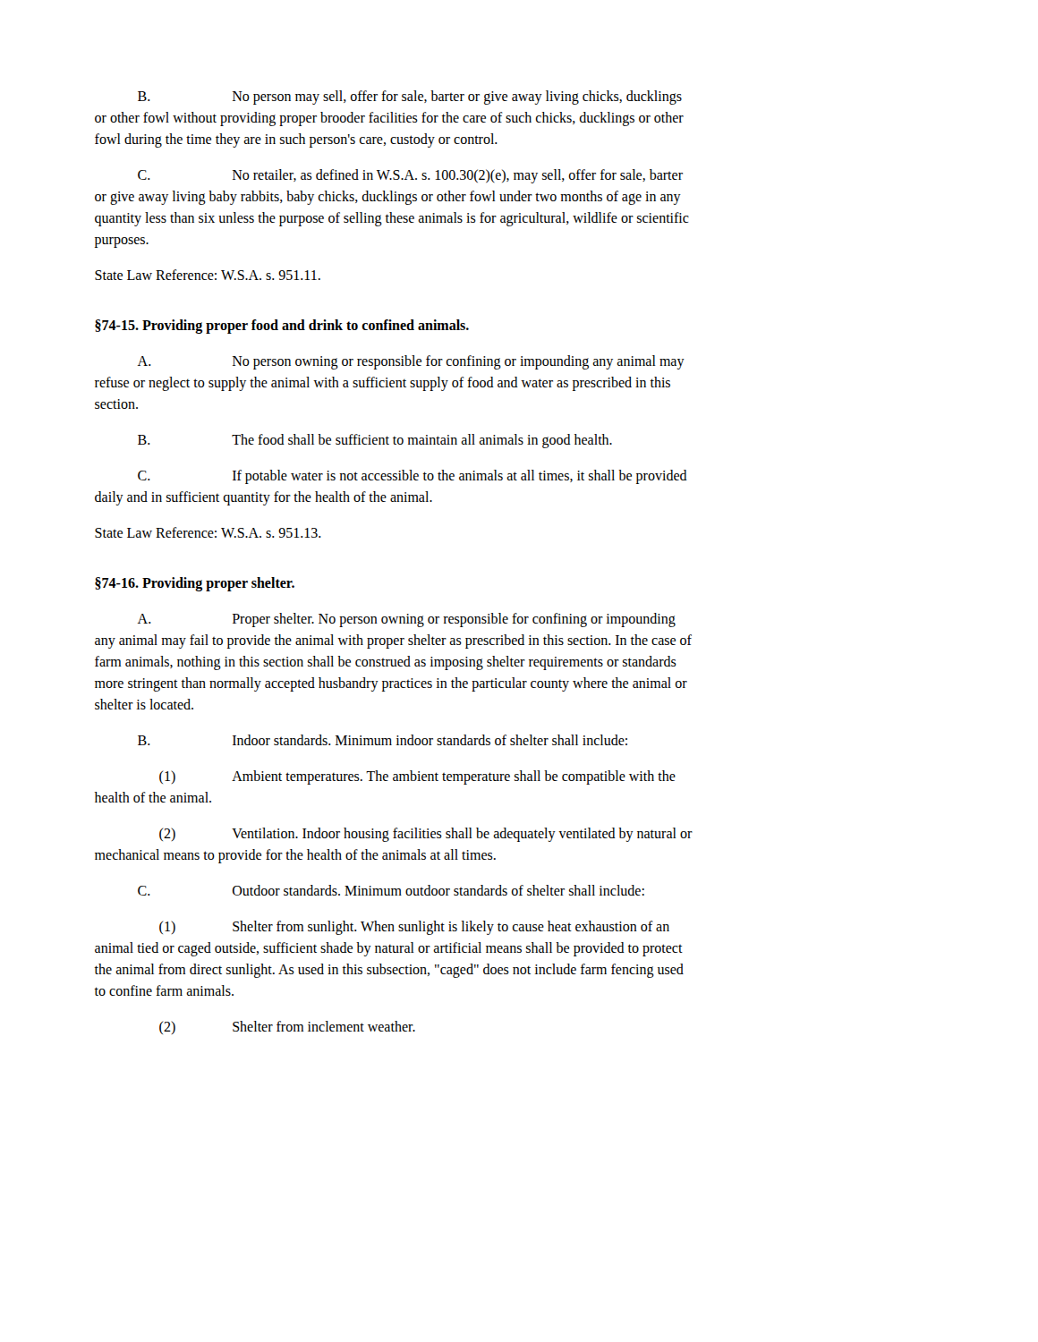B. No person may sell, offer for sale, barter or give away living chicks, ducklings or other fowl without providing proper brooder facilities for the care of such chicks, ducklings or other fowl during the time they are in such person's care, custody or control.
C. No retailer, as defined in W.S.A. s. 100.30(2)(e), may sell, offer for sale, barter or give away living baby rabbits, baby chicks, ducklings or other fowl under two months of age in any quantity less than six unless the purpose of selling these animals is for agricultural, wildlife or scientific purposes.
State Law Reference: W.S.A. s. 951.11.
§74-15. Providing proper food and drink to confined animals.
A. No person owning or responsible for confining or impounding any animal may refuse or neglect to supply the animal with a sufficient supply of food and water as prescribed in this section.
B. The food shall be sufficient to maintain all animals in good health.
C. If potable water is not accessible to the animals at all times, it shall be provided daily and in sufficient quantity for the health of the animal.
State Law Reference: W.S.A. s. 951.13.
§74-16. Providing proper shelter.
A. Proper shelter. No person owning or responsible for confining or impounding any animal may fail to provide the animal with proper shelter as prescribed in this section. In the case of farm animals, nothing in this section shall be construed as imposing shelter requirements or standards more stringent than normally accepted husbandry practices in the particular county where the animal or shelter is located.
B. Indoor standards. Minimum indoor standards of shelter shall include:
(1) Ambient temperatures. The ambient temperature shall be compatible with the health of the animal.
(2) Ventilation. Indoor housing facilities shall be adequately ventilated by natural or mechanical means to provide for the health of the animals at all times.
C. Outdoor standards. Minimum outdoor standards of shelter shall include:
(1) Shelter from sunlight. When sunlight is likely to cause heat exhaustion of an animal tied or caged outside, sufficient shade by natural or artificial means shall be provided to protect the animal from direct sunlight. As used in this subsection, "caged" does not include farm fencing used to confine farm animals.
(2) Shelter from inclement weather.